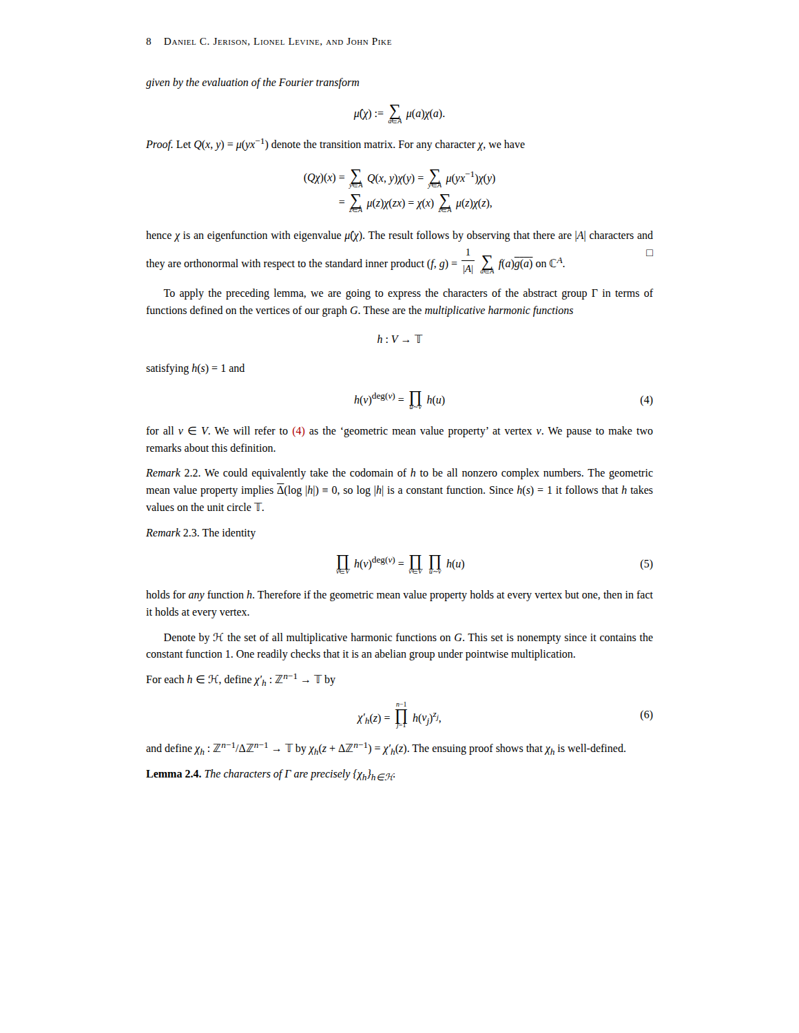8 Daniel C. Jerison, Lionel Levine, and John Pike
given by the evaluation of the Fourier transform
μ̂(χ) := ∑a∈A μ(a)χ(a).
Proof. Let Q(x, y) = μ(yx−1) denote the transition matrix. For any character χ, we have
(Qχ)(x) =
∑y∈A Q(x, y)χ(y) = ∑y∈A μ(yx−1)χ(y)
=
∑z∈A μ(z)χ(zx) = χ(x) ∑z∈A μ(z)χ(z),
hence χ is an eigenfunction with eigenvalue μ̂(χ). The result follows by observing that there are |A| characters and they are orthonormal with respect to the standard inner product (f, g) = 1|A| ∑a∈A f(a)g(a) on ℂA. □
To apply the preceding lemma, we are going to express the characters of the abstract group Γ in terms of functions defined on the vertices of our graph G. These are the multiplicative harmonic functions
h : V → 𝕋
satisfying h(s) = 1 and
h(v)deg(v) = ∏u∼v h(u) (4)
for all v ∈ V. We will refer to (4) as the ‘geometric mean value property’ at vertex v. We pause to make two remarks about this definition.
Remark 2.2. We could equivalently take the codomain of h to be all nonzero complex numbers. The geometric mean value property implies Δ(log |h|) ≡ 0, so log |h| is a constant function. Since h(s) = 1 it follows that h takes values on the unit circle 𝕋.
Remark 2.3. The identity
∏v∈V h(v)deg(v) = ∏v∈V ∏u∼v h(u) (5)
holds for any function h. Therefore if the geometric mean value property holds at every vertex but one, then in fact it holds at every vertex.
Denote by ℋ the set of all multiplicative harmonic functions on G. This set is nonempty since it contains the constant function 1. One readily checks that it is an abelian group under pointwise multiplication.
For each h ∈ ℋ, define χ′h : ℤn−1 → 𝕋 by
χ′h(z) = n−1∏j=1 h(vj)zj, (6)
and define χh : ℤn−1/Δℤn−1 → 𝕋 by χh(z + Δℤn−1) = χ′h(z). The ensuing proof shows that χh is well-defined.
Lemma 2.4. The characters of Γ are precisely {χh}h∈ℋ.